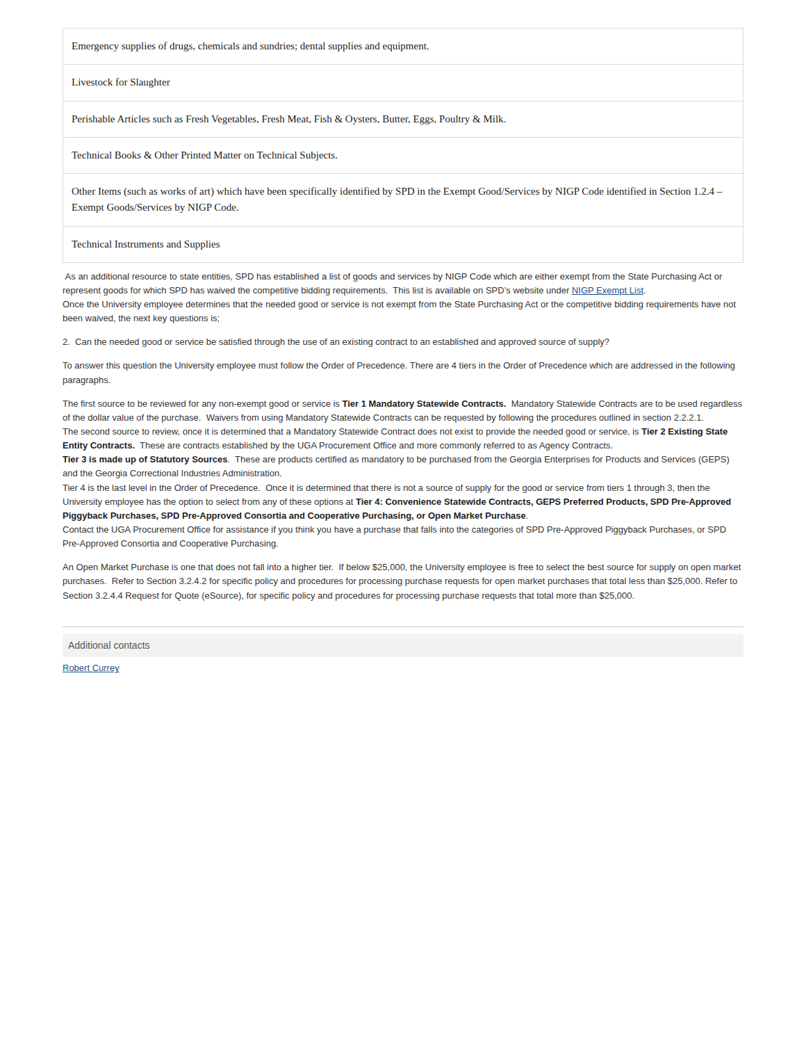| Emergency supplies of drugs, chemicals and sundries; dental supplies and equipment. |
| Livestock for Slaughter |
| Perishable Articles such as Fresh Vegetables, Fresh Meat, Fish & Oysters, Butter, Eggs, Poultry & Milk. |
| Technical Books & Other Printed Matter on Technical Subjects. |
| Other Items (such as works of art) which have been specifically identified by SPD in the Exempt Good/Services by NIGP Code identified in Section 1.2.4 – Exempt Goods/Services by NIGP Code. |
| Technical Instruments and Supplies |
As an additional resource to state entities, SPD has established a list of goods and services by NIGP Code which are either exempt from the State Purchasing Act or represent goods for which SPD has waived the competitive bidding requirements. This list is available on SPD’s website under NIGP Exempt List.
Once the University employee determines that the needed good or service is not exempt from the State Purchasing Act or the competitive bidding requirements have not been waived, the next key questions is;
2. Can the needed good or service be satisfied through the use of an existing contract to an established and approved source of supply?
To answer this question the University employee must follow the Order of Precedence. There are 4 tiers in the Order of Precedence which are addressed in the following paragraphs.
The first source to be reviewed for any non-exempt good or service is Tier 1 Mandatory Statewide Contracts. Mandatory Statewide Contracts are to be used regardless of the dollar value of the purchase. Waivers from using Mandatory Statewide Contracts can be requested by following the procedures outlined in section 2.2.2.1.
The second source to review, once it is determined that a Mandatory Statewide Contract does not exist to provide the needed good or service, is Tier 2 Existing State Entity Contracts. These are contracts established by the UGA Procurement Office and more commonly referred to as Agency Contracts.
Tier 3 is made up of Statutory Sources. These are products certified as mandatory to be purchased from the Georgia Enterprises for Products and Services (GEPS) and the Georgia Correctional Industries Administration.
Tier 4 is the last level in the Order of Precedence. Once it is determined that there is not a source of supply for the good or service from tiers 1 through 3, then the University employee has the option to select from any of these options at Tier 4: Convenience Statewide Contracts, GEPS Preferred Products, SPD Pre-Approved Piggyback Purchases, SPD Pre-Approved Consortia and Cooperative Purchasing, or Open Market Purchase.
Contact the UGA Procurement Office for assistance if you think you have a purchase that falls into the categories of SPD Pre-Approved Piggyback Purchases, or SPD Pre-Approved Consortia and Cooperative Purchasing.
An Open Market Purchase is one that does not fall into a higher tier. If below $25,000, the University employee is free to select the best source for supply on open market purchases. Refer to Section 3.2.4.2 for specific policy and procedures for processing purchase requests for open market purchases that total less than $25,000. Refer to Section 3.2.4.4 Request for Quote (eSource), for specific policy and procedures for processing purchase requests that total more than $25,000.
Additional contacts Robert Currey